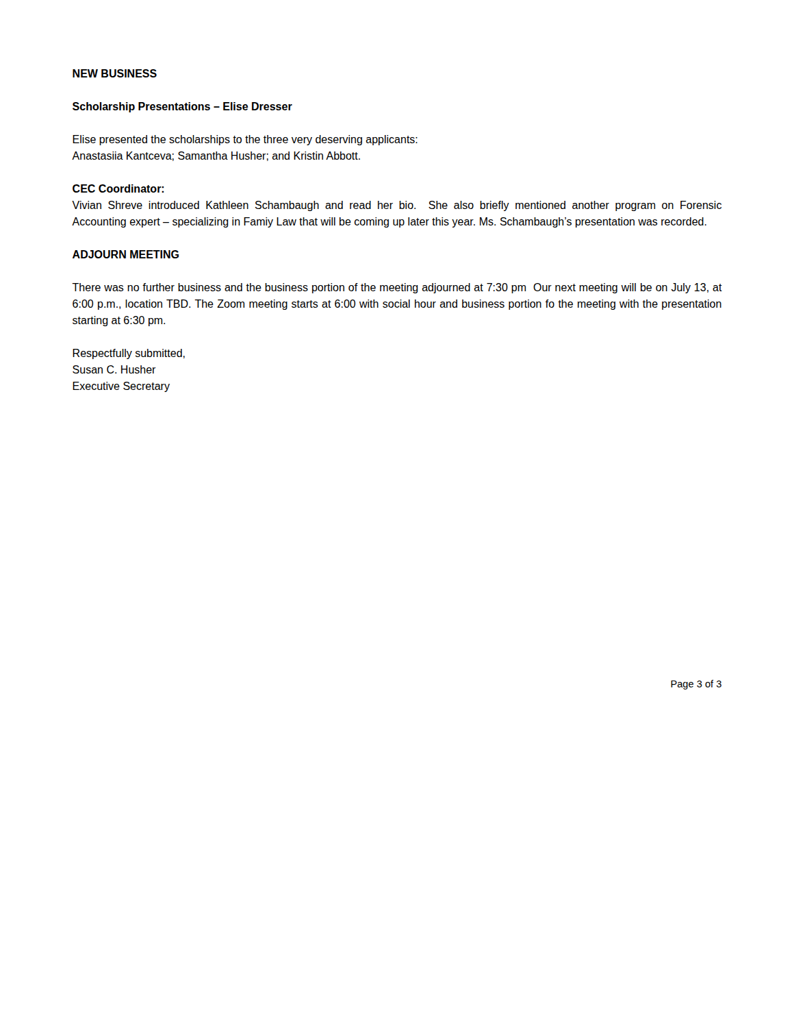NEW BUSINESS
Scholarship Presentations – Elise Dresser
Elise presented the scholarships to the three very deserving applicants:
Anastasiia Kantceva; Samantha Husher; and Kristin Abbott.
CEC Coordinator:
Vivian Shreve introduced Kathleen Schambaugh and read her bio. She also briefly mentioned another program on Forensic Accounting expert – specializing in Famiy Law that will be coming up later this year. Ms. Schambaugh’s presentation was recorded.
ADJOURN MEETING
There was no further business and the business portion of the meeting adjourned at 7:30 pm Our next meeting will be on July 13, at 6:00 p.m., location TBD. The Zoom meeting starts at 6:00 with social hour and business portion fo the meeting with the presentation starting at 6:30 pm.
Respectfully submitted,
Susan C. Husher
Executive Secretary
Page 3 of 3